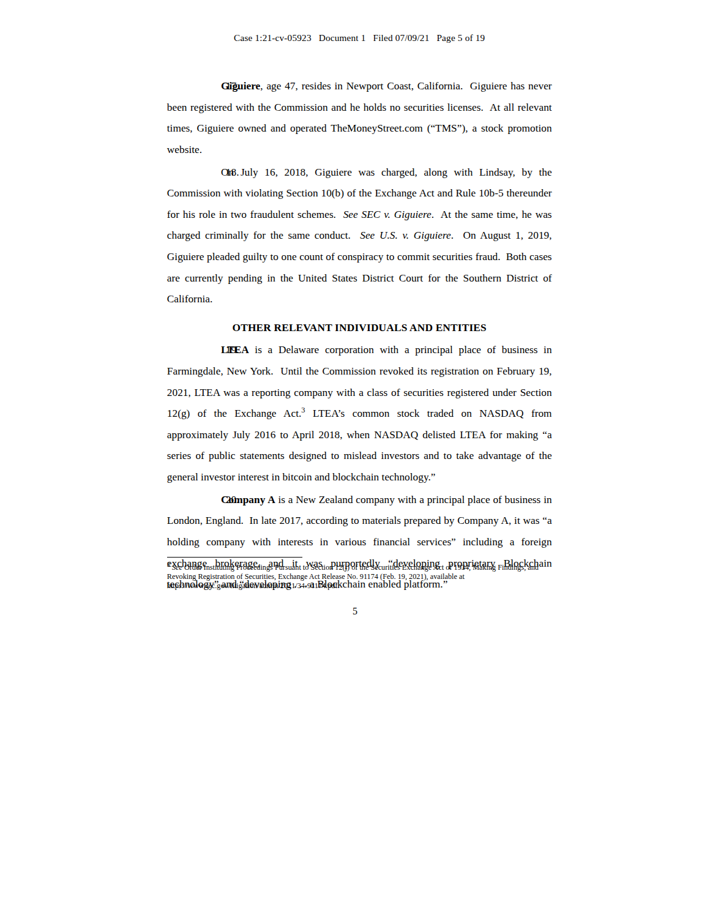Case 1:21-cv-05923 Document 1 Filed 07/09/21 Page 5 of 19
17. Giguiere, age 47, resides in Newport Coast, California. Giguiere has never been registered with the Commission and he holds no securities licenses. At all relevant times, Giguiere owned and operated TheMoneyStreet.com (“TMS”), a stock promotion website.
18. On July 16, 2018, Giguiere was charged, along with Lindsay, by the Commission with violating Section 10(b) of the Exchange Act and Rule 10b-5 thereunder for his role in two fraudulent schemes. See SEC v. Giguiere. At the same time, he was charged criminally for the same conduct. See U.S. v. Giguiere. On August 1, 2019, Giguiere pleaded guilty to one count of conspiracy to commit securities fraud. Both cases are currently pending in the United States District Court for the Southern District of California.
OTHER RELEVANT INDIVIDUALS AND ENTITIES
19. LTEA is a Delaware corporation with a principal place of business in Farmingdale, New York. Until the Commission revoked its registration on February 19, 2021, LTEA was a reporting company with a class of securities registered under Section 12(g) of the Exchange Act.3 LTEA’s common stock traded on NASDAQ from approximately July 2016 to April 2018, when NASDAQ delisted LTEA for making “a series of public statements designed to mislead investors and to take advantage of the general investor interest in bitcoin and blockchain technology.”
20. Company A is a New Zealand company with a principal place of business in London, England. In late 2017, according to materials prepared by Company A, it was “a holding company with interests in various financial services” including a foreign exchange brokerage, and it was purportedly “developing proprietary Blockchain technology” and “developing . . . a Blockchain enabled platform.”
3 See Order Instituting Proceedings Pursuant to Section 12(j) of the Securities Exchange Act of 1934, Making Findings, and Revoking Registration of Securities, Exchange Act Release No. 91174 (Feb. 19, 2021), available at https://www.sec.gov/litigation/admin/2021/34-91174.pdf.
5